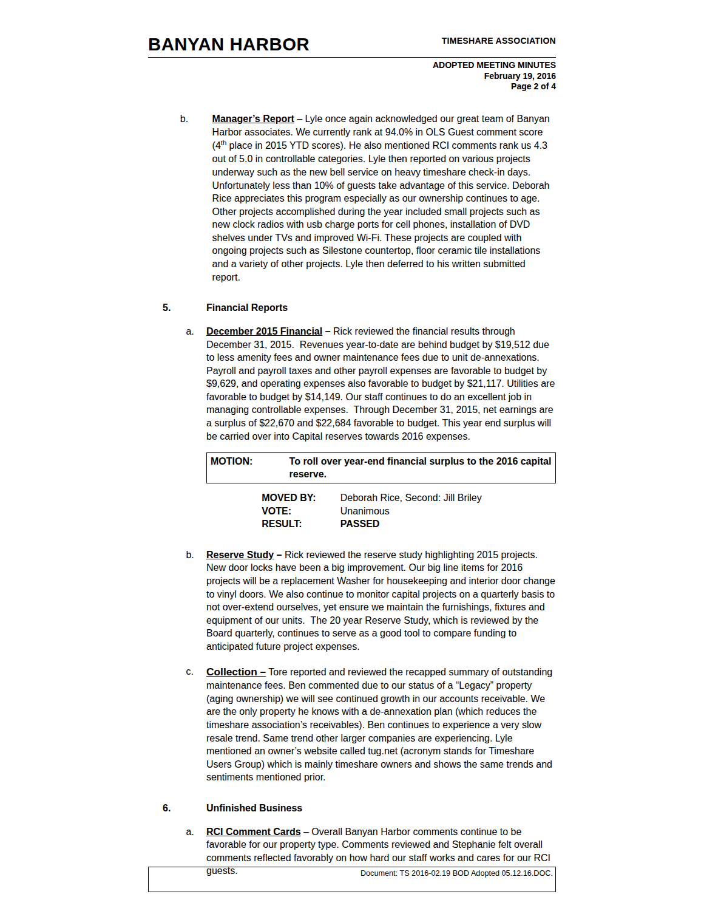BANYAN HARBOR
TIMESHARE ASSOCIATION
ADOPTED MEETING MINUTES
February 19, 2016
Page 2 of 4
b.
Manager’s Report – Lyle once again acknowledged our great team of Banyan Harbor associates. We currently rank at 94.0% in OLS Guest comment score (4th place in 2015 YTD scores). He also mentioned RCI comments rank us 4.3 out of 5.0 in controllable categories. Lyle then reported on various projects underway such as the new bell service on heavy timeshare check-in days. Unfortunately less than 10% of guests take advantage of this service. Deborah Rice appreciates this program especially as our ownership continues to age. Other projects accomplished during the year included small projects such as new clock radios with usb charge ports for cell phones, installation of DVD shelves under TVs and improved Wi-Fi. These projects are coupled with ongoing projects such as Silestone countertop, floor ceramic tile installations and a variety of other projects. Lyle then deferred to his written submitted report.
5.
Financial Reports
a.
December 2015 Financial – Rick reviewed the financial results through December 31, 2015. Revenues year-to-date are behind budget by $19,512 due to less amenity fees and owner maintenance fees due to unit de-annexations. Payroll and payroll taxes and other payroll expenses are favorable to budget by $9,629, and operating expenses also favorable to budget by $21,117. Utilities are favorable to budget by $14,149. Our staff continues to do an excellent job in managing controllable expenses. Through December 31, 2015, net earnings are a surplus of $22,670 and $22,684 favorable to budget. This year end surplus will be carried over into Capital reserves towards 2016 expenses.
MOTION:
To roll over year-end financial surplus to the 2016 capital reserve.
MOVED BY:
Deborah Rice, Second: Jill Briley
VOTE:
Unanimous
RESULT:
PASSED
b.
Reserve Study – Rick reviewed the reserve study highlighting 2015 projects. New door locks have been a big improvement. Our big line items for 2016 projects will be a replacement Washer for housekeeping and interior door change to vinyl doors. We also continue to monitor capital projects on a quarterly basis to not over-extend ourselves, yet ensure we maintain the furnishings, fixtures and equipment of our units. The 20 year Reserve Study, which is reviewed by the Board quarterly, continues to serve as a good tool to compare funding to anticipated future project expenses.
c.
Collection – Tore reported and reviewed the recapped summary of outstanding maintenance fees. Ben commented due to our status of a “Legacy” property (aging ownership) we will see continued growth in our accounts receivable. We are the only property he knows with a de-annexation plan (which reduces the timeshare association’s receivables). Ben continues to experience a very slow resale trend. Same trend other larger companies are experiencing. Lyle mentioned an owner’s website called tug.net (acronym stands for Timeshare Users Group) which is mainly timeshare owners and shows the same trends and sentiments mentioned prior.
6.
Unfinished Business
a.
RCI Comment Cards – Overall Banyan Harbor comments continue to be favorable for our property type. Comments reviewed and Stephanie felt overall comments reflected favorably on how hard our staff works and cares for our RCI guests.
Document: TS 2016-02.19 BOD Adopted 05.12.16.DOC.